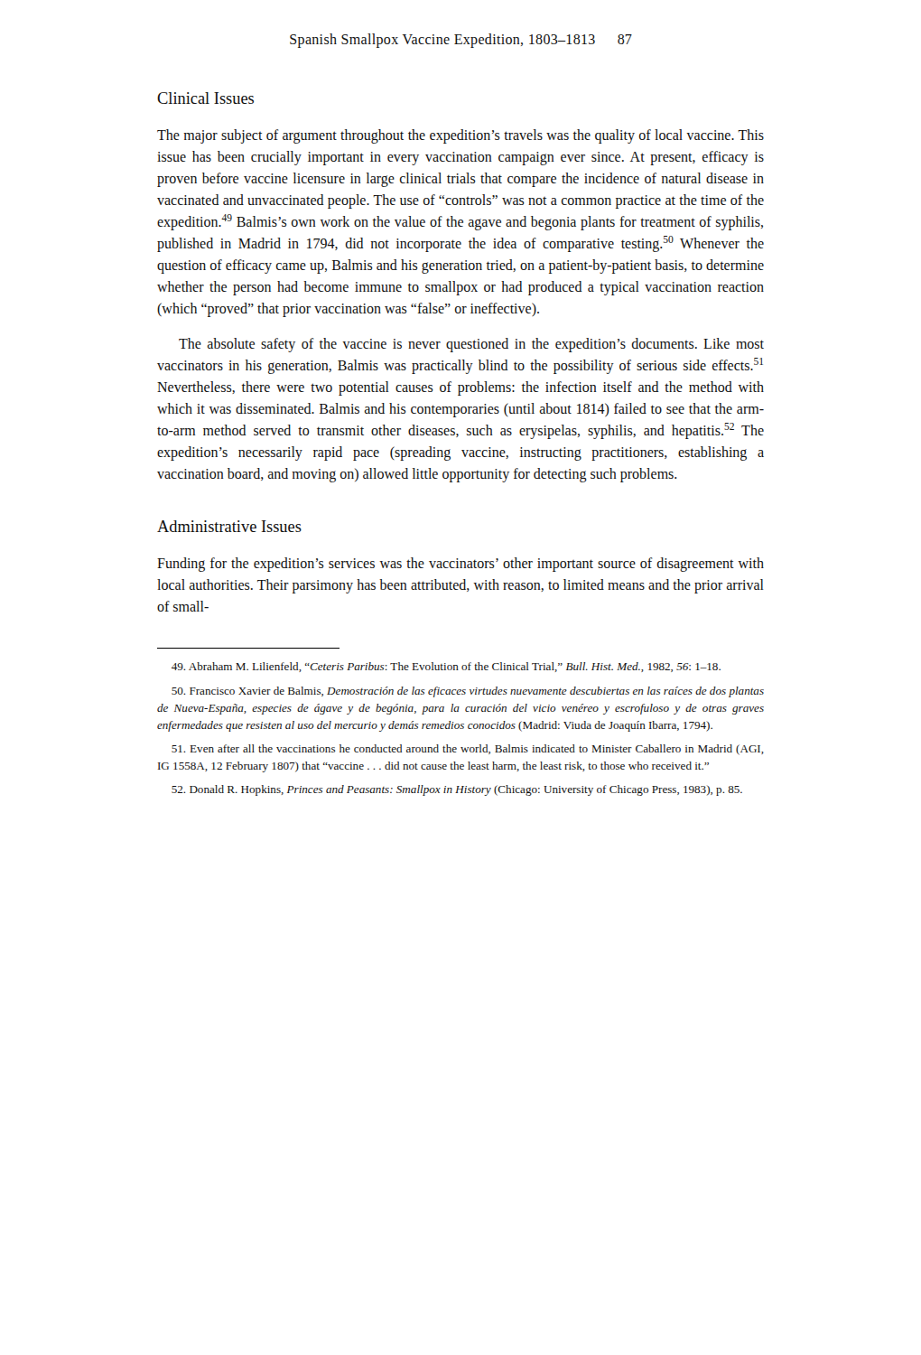Spanish Smallpox Vaccine Expedition, 1803–181387
Clinical Issues
The major subject of argument throughout the expedition’s travels was the quality of local vaccine. This issue has been crucially important in every vaccination campaign ever since. At present, efficacy is proven before vaccine licensure in large clinical trials that compare the incidence of natural disease in vaccinated and unvaccinated people. The use of “controls” was not a common practice at the time of the expedition.49 Balmis’s own work on the value of the agave and begonia plants for treatment of syphilis, published in Madrid in 1794, did not incorporate the idea of comparative testing.50 Whenever the question of efficacy came up, Balmis and his generation tried, on a patient-by-patient basis, to determine whether the person had become immune to smallpox or had produced a typical vaccination reaction (which “proved” that prior vaccination was “false” or ineffective).
The absolute safety of the vaccine is never questioned in the expedition’s documents. Like most vaccinators in his generation, Balmis was practically blind to the possibility of serious side effects.51 Nevertheless, there were two potential causes of problems: the infection itself and the method with which it was disseminated. Balmis and his contemporaries (until about 1814) failed to see that the arm-to-arm method served to transmit other diseases, such as erysipelas, syphilis, and hepatitis.52 The expedition’s necessarily rapid pace (spreading vaccine, instructing practitioners, establishing a vaccination board, and moving on) allowed little opportunity for detecting such problems.
Administrative Issues
Funding for the expedition’s services was the vaccinators’ other important source of disagreement with local authorities. Their parsimony has been attributed, with reason, to limited means and the prior arrival of small-
49. Abraham M. Lilienfeld, “Ceteris Paribus: The Evolution of the Clinical Trial,” Bull. Hist. Med., 1982, 56: 1–18.
50. Francisco Xavier de Balmis, Demostración de las eficaces virtudes nuevamente descubiertas en las raíces de dos plantas de Nueva-España, especies de ágave y de begónia, para la curación del vicio venéreo y escrofuloso y de otras graves enfermedades que resisten al uso del mercurio y demás remedios conocidos (Madrid: Viuda de Joaquín Ibarra, 1794).
51. Even after all the vaccinations he conducted around the world, Balmis indicated to Minister Caballero in Madrid (AGI, IG 1558A, 12 February 1807) that “vaccine . . . did not cause the least harm, the least risk, to those who received it.”
52. Donald R. Hopkins, Princes and Peasants: Smallpox in History (Chicago: University of Chicago Press, 1983), p. 85.